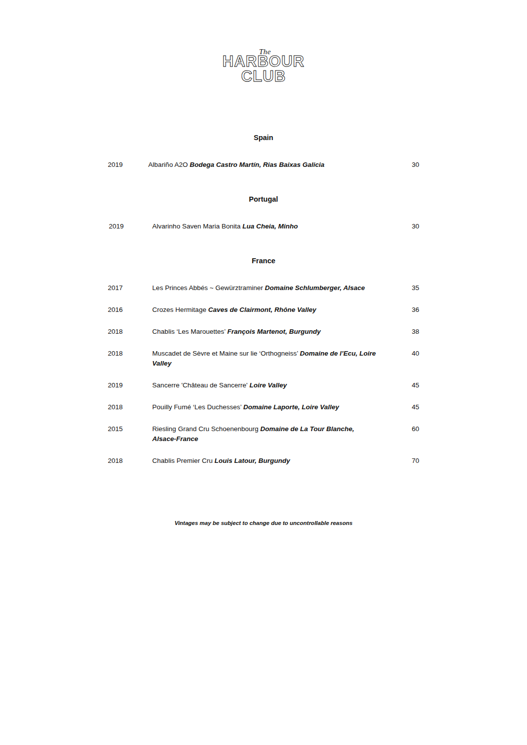The HARBOUR CLUB
Spain
| 2019 | Albariño A2O Bodega Castro Martín, Rias Baixas Galicia | 30 |
Portugal
| 2019 | Alvarinho Saven Maria Bonita Lua Cheia, Minho | 30 |
France
| 2017 | Les Princes Abbés ~ Gewürztraminer Domaine Schlumberger, Alsace | 35 |
| 2016 | Crozes Hermitage Caves de Clairmont, Rhône Valley | 36 |
| 2018 | Chablis ‘Les Marouettes’ François Martenot, Burgundy | 38 |
| 2018 | Muscadet de Sèvre et Maine sur lie ‘Orthogneiss’ Domaine de l’Ecu, Loire Valley | 40 |
| 2019 | Sancerre 'Château de Sancerre' Loire Valley | 45 |
| 2018 | Pouilly Fumé ‘Les Duchesses’ Domaine Laporte, Loire Valley | 45 |
| 2015 | Riesling Grand Cru Schoenenbourg Domaine de La Tour Blanche, Alsace-France | 60 |
| 2018 | Chablis Premier Cru Louis Latour, Burgundy | 70 |
Vintages may be subject to change due to uncontrollable reasons